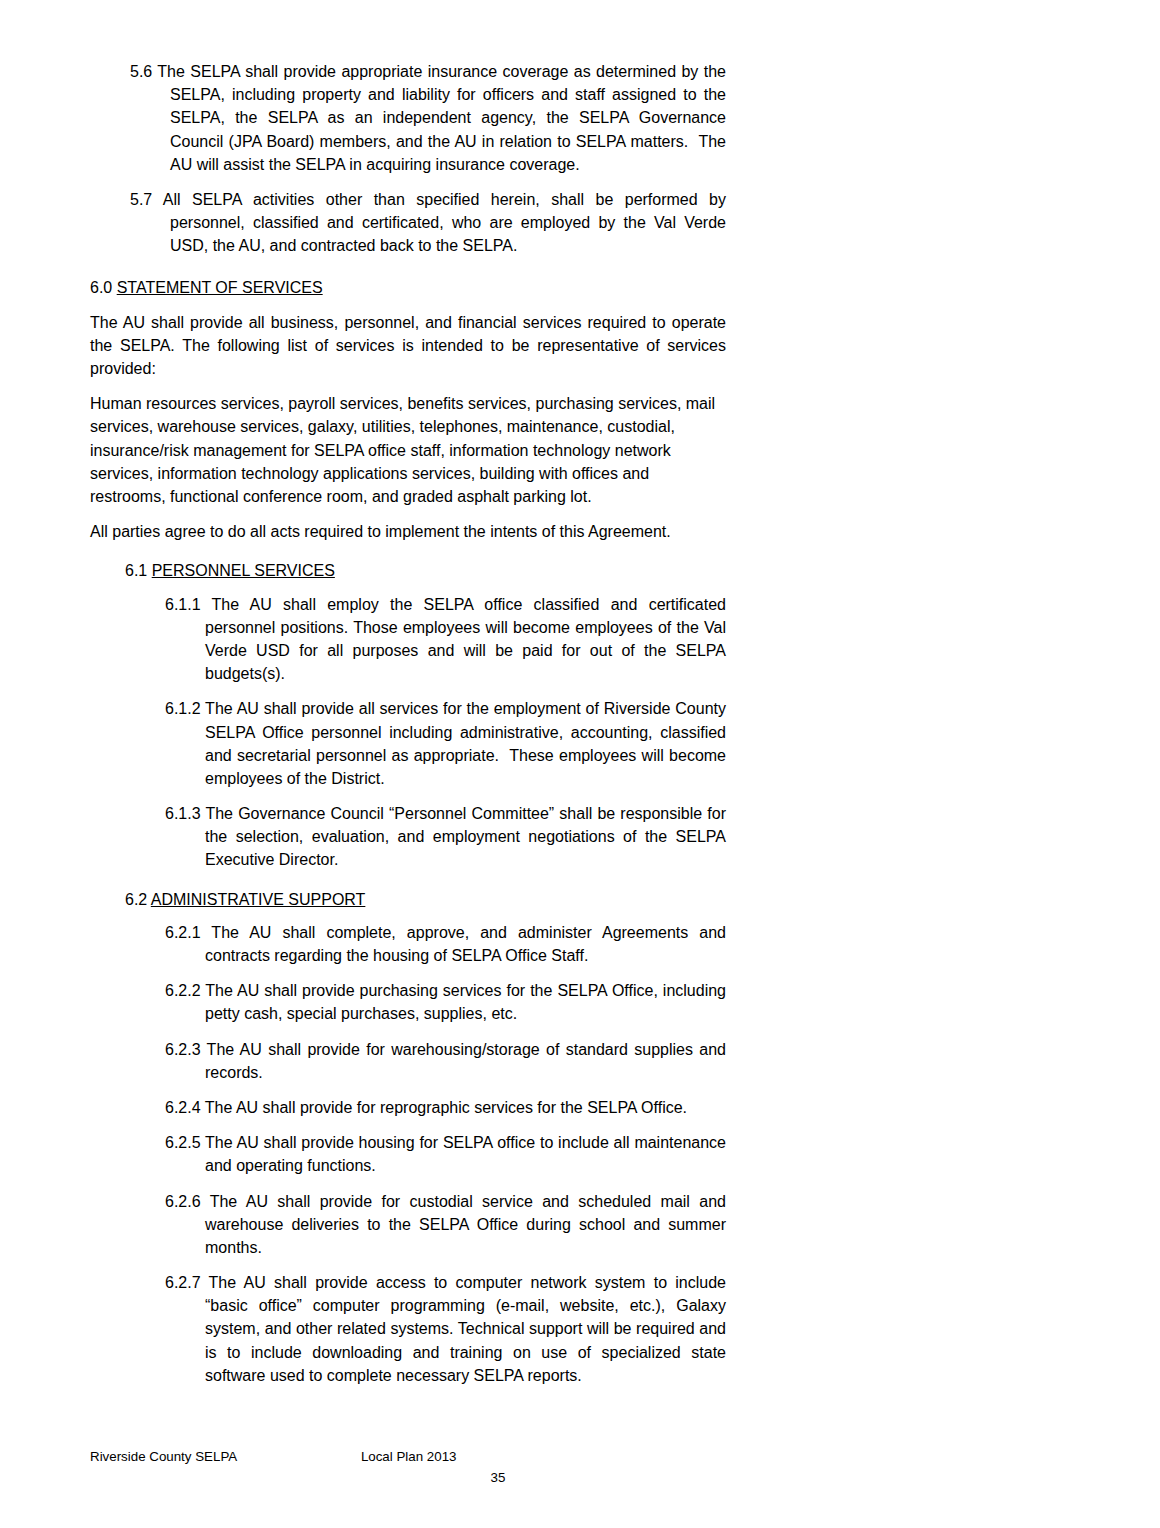5.6 The SELPA shall provide appropriate insurance coverage as determined by the SELPA, including property and liability for officers and staff assigned to the SELPA, the SELPA as an independent agency, the SELPA Governance Council (JPA Board) members, and the AU in relation to SELPA matters. The AU will assist the SELPA in acquiring insurance coverage.
5.7 All SELPA activities other than specified herein, shall be performed by personnel, classified and certificated, who are employed by the Val Verde USD, the AU, and contracted back to the SELPA.
6.0 STATEMENT OF SERVICES
The AU shall provide all business, personnel, and financial services required to operate the SELPA. The following list of services is intended to be representative of services provided:
Human resources services, payroll services, benefits services, purchasing services, mail services, warehouse services, galaxy, utilities, telephones, maintenance, custodial, insurance/risk management for SELPA office staff, information technology network services, information technology applications services, building with offices and restrooms, functional conference room, and graded asphalt parking lot.
All parties agree to do all acts required to implement the intents of this Agreement.
6.1 PERSONNEL SERVICES
6.1.1 The AU shall employ the SELPA office classified and certificated personnel positions. Those employees will become employees of the Val Verde USD for all purposes and will be paid for out of the SELPA budgets(s).
6.1.2 The AU shall provide all services for the employment of Riverside County SELPA Office personnel including administrative, accounting, classified and secretarial personnel as appropriate. These employees will become employees of the District.
6.1.3 The Governance Council “Personnel Committee” shall be responsible for the selection, evaluation, and employment negotiations of the SELPA Executive Director.
6.2 ADMINISTRATIVE SUPPORT
6.2.1 The AU shall complete, approve, and administer Agreements and contracts regarding the housing of SELPA Office Staff.
6.2.2 The AU shall provide purchasing services for the SELPA Office, including petty cash, special purchases, supplies, etc.
6.2.3 The AU shall provide for warehousing/storage of standard supplies and records.
6.2.4 The AU shall provide for reprographic services for the SELPA Office.
6.2.5 The AU shall provide housing for SELPA office to include all maintenance and operating functions.
6.2.6 The AU shall provide for custodial service and scheduled mail and warehouse deliveries to the SELPA Office during school and summer months.
6.2.7 The AU shall provide access to computer network system to include “basic office” computer programming (e-mail, website, etc.), Galaxy system, and other related systems. Technical support will be required and is to include downloading and training on use of specialized state software used to complete necessary SELPA reports.
Riverside County SELPA Local Plan 2013
35